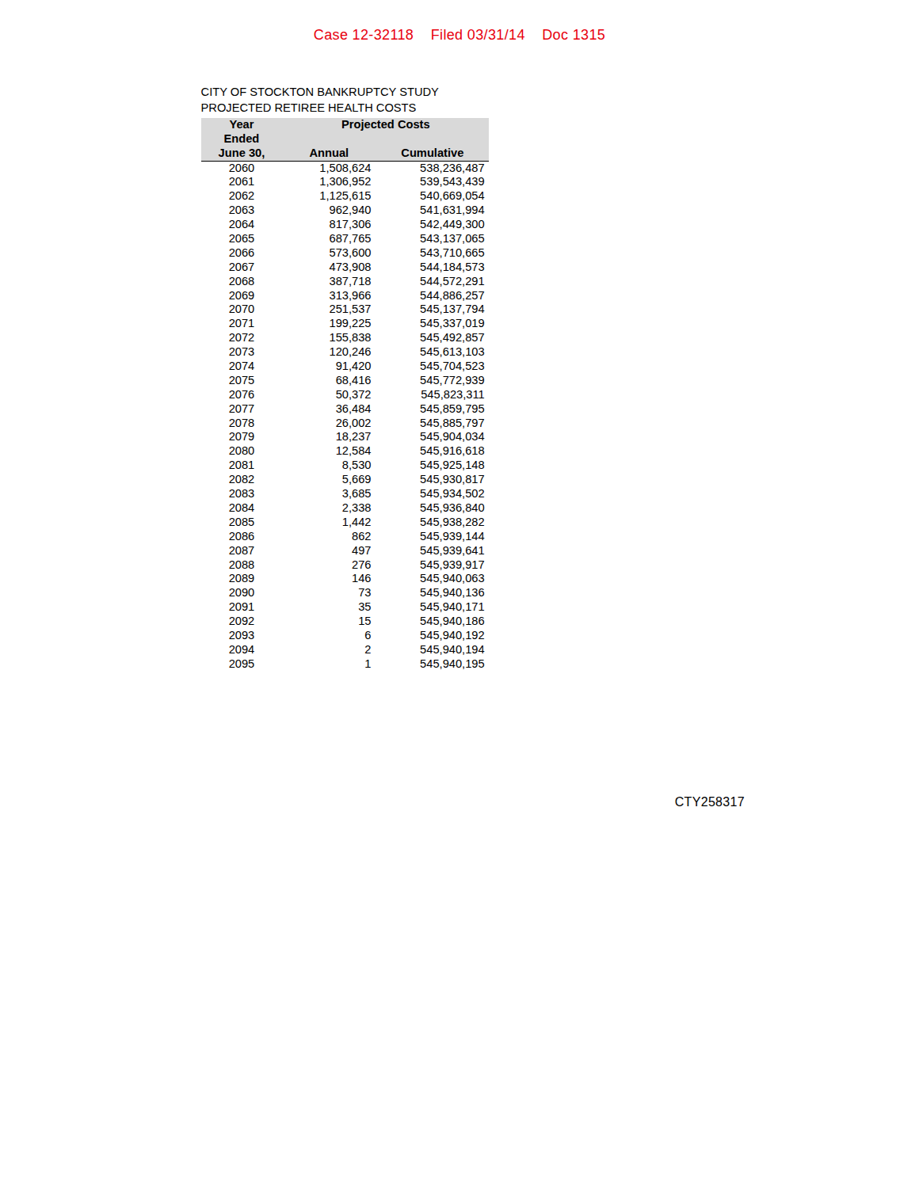Case 12-32118 Filed 03/31/14 Doc 1315
CITY OF STOCKTON BANKRUPTCY STUDY
PROJECTED RETIREE HEALTH COSTS
| Year | Projected Costs |
| --- | --- |
| Ended | | |
| June 30, | Annual | Cumulative |
| 2060 | 1,508,624 | 538,236,487 |
| 2061 | 1,306,952 | 539,543,439 |
| 2062 | 1,125,615 | 540,669,054 |
| 2063 | 962,940 | 541,631,994 |
| 2064 | 817,306 | 542,449,300 |
| 2065 | 687,765 | 543,137,065 |
| 2066 | 573,600 | 543,710,665 |
| 2067 | 473,908 | 544,184,573 |
| 2068 | 387,718 | 544,572,291 |
| 2069 | 313,966 | 544,886,257 |
| 2070 | 251,537 | 545,137,794 |
| 2071 | 199,225 | 545,337,019 |
| 2072 | 155,838 | 545,492,857 |
| 2073 | 120,246 | 545,613,103 |
| 2074 | 91,420 | 545,704,523 |
| 2075 | 68,416 | 545,772,939 |
| 2076 | 50,372 | 545,823,311 |
| 2077 | 36,484 | 545,859,795 |
| 2078 | 26,002 | 545,885,797 |
| 2079 | 18,237 | 545,904,034 |
| 2080 | 12,584 | 545,916,618 |
| 2081 | 8,530 | 545,925,148 |
| 2082 | 5,669 | 545,930,817 |
| 2083 | 3,685 | 545,934,502 |
| 2084 | 2,338 | 545,936,840 |
| 2085 | 1,442 | 545,938,282 |
| 2086 | 862 | 545,939,144 |
| 2087 | 497 | 545,939,641 |
| 2088 | 276 | 545,939,917 |
| 2089 | 146 | 545,940,063 |
| 2090 | 73 | 545,940,136 |
| 2091 | 35 | 545,940,171 |
| 2092 | 15 | 545,940,186 |
| 2093 | 6 | 545,940,192 |
| 2094 | 2 | 545,940,194 |
| 2095 | 1 | 545,940,195 |
CTY258317